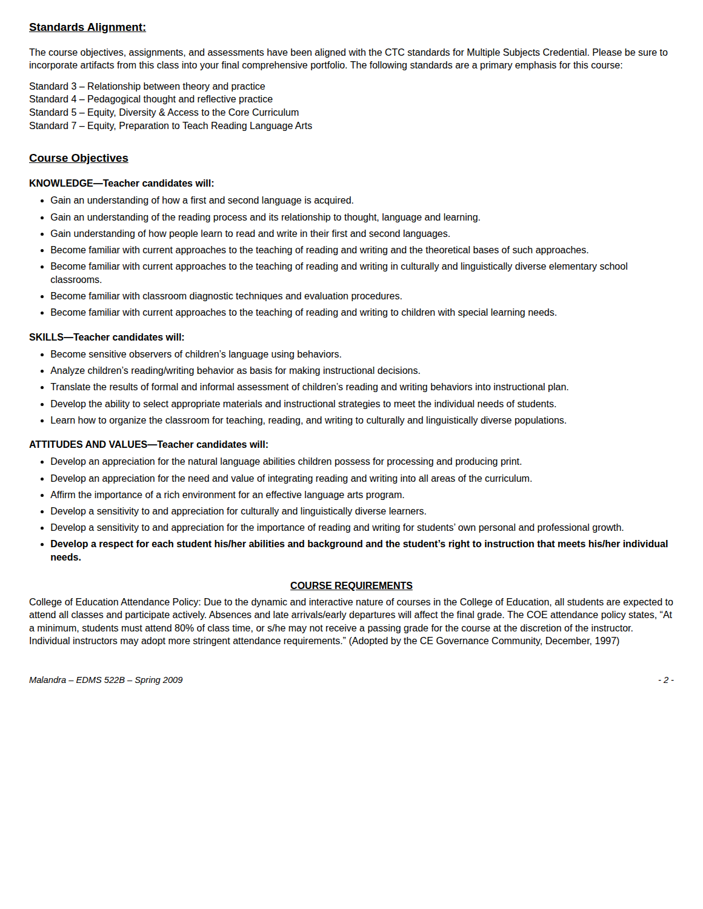Standards Alignment:
The course objectives, assignments, and assessments have been aligned with the CTC standards for Multiple Subjects Credential. Please be sure to incorporate artifacts from this class into your final comprehensive portfolio. The following standards are a primary emphasis for this course:
Standard 3 – Relationship between theory and practice
Standard 4 – Pedagogical thought and reflective practice
Standard 5 – Equity, Diversity & Access to the Core Curriculum
Standard 7 – Equity, Preparation to Teach Reading Language Arts
Course Objectives
KNOWLEDGE—Teacher candidates will:
Gain an understanding of how a first and second language is acquired.
Gain an understanding of the reading process and its relationship to thought, language and learning.
Gain understanding of how people learn to read and write in their first and second languages.
Become familiar with current approaches to the teaching of reading and writing and the theoretical bases of such approaches.
Become familiar with current approaches to the teaching of reading and writing in culturally and linguistically diverse elementary school classrooms.
Become familiar with classroom diagnostic techniques and evaluation procedures.
Become familiar with current approaches to the teaching of reading and writing to children with special learning needs.
SKILLS—Teacher candidates will:
Become sensitive observers of children’s language using behaviors.
Analyze children’s reading/writing behavior as basis for making instructional decisions.
Translate the results of formal and informal assessment of children’s reading and writing behaviors into instructional plan.
Develop the ability to select appropriate materials and instructional strategies to meet the individual needs of students.
Learn how to organize the classroom for teaching, reading, and writing to culturally and linguistically diverse populations.
ATTITUDES AND VALUES—Teacher candidates will:
Develop an appreciation for the natural language abilities children possess for processing and producing print.
Develop an appreciation for the need and value of integrating reading and writing into all areas of the curriculum.
Affirm the importance of a rich environment for an effective language arts program.
Develop a sensitivity to and appreciation for culturally and linguistically diverse learners.
Develop a sensitivity to and appreciation for the importance of reading and writing for students’ own personal and professional growth.
Develop a respect for each student his/her abilities and background and the student’s right to instruction that meets his/her individual needs.
COURSE REQUIREMENTS
College of Education Attendance Policy: Due to the dynamic and interactive nature of courses in the College of Education, all students are expected to attend all classes and participate actively. Absences and late arrivals/early departures will affect the final grade. The COE attendance policy states, “At a minimum, students must attend 80% of class time, or s/he may not receive a passing grade for the course at the discretion of the instructor. Individual instructors may adopt more stringent attendance requirements.” (Adopted by the CE Governance Community, December, 1997)
Malandra – EDMS 522B – Spring 2009 - 2 -